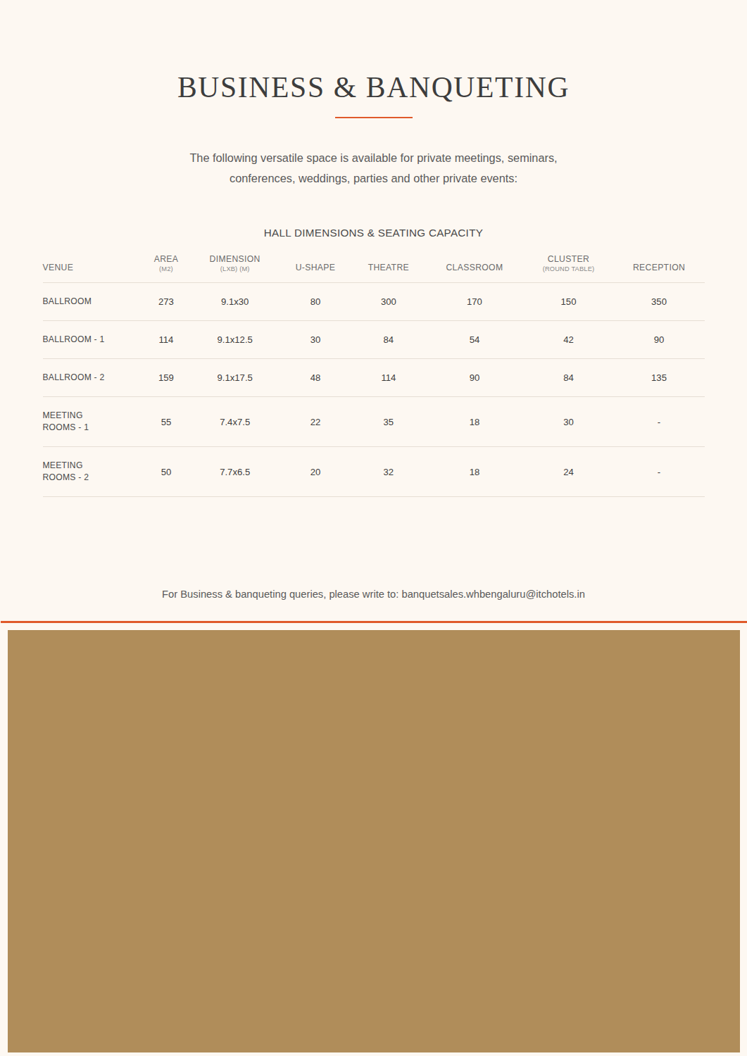BUSINESS & BANQUETING
The following versatile space is available for private meetings, seminars,
conferences, weddings, parties and other private events:
HALL DIMENSIONS & SEATING CAPACITY
| VENUE | AREA (M2) | DIMENSION (LXB) (M) | U-SHAPE | THEATRE | CLASSROOM | CLUSTER (ROUND TABLE) | RECEPTION |
| --- | --- | --- | --- | --- | --- | --- | --- |
| BALLROOM | 273 | 9.1x30 | 80 | 300 | 170 | 150 | 350 |
| BALLROOM - 1 | 114 | 9.1x12.5 | 30 | 84 | 54 | 42 | 90 |
| BALLROOM - 2 | 159 | 9.1x17.5 | 48 | 114 | 90 | 84 | 135 |
| MEETING ROOMS - 1 | 55 | 7.4x7.5 | 22 | 35 | 18 | 30 | - |
| MEETING ROOMS - 2 | 50 | 7.7x6.5 | 20 | 32 | 18 | 24 | - |
For Business & banqueting queries, please write to: banquetsales.whbengaluru@itchotels.in